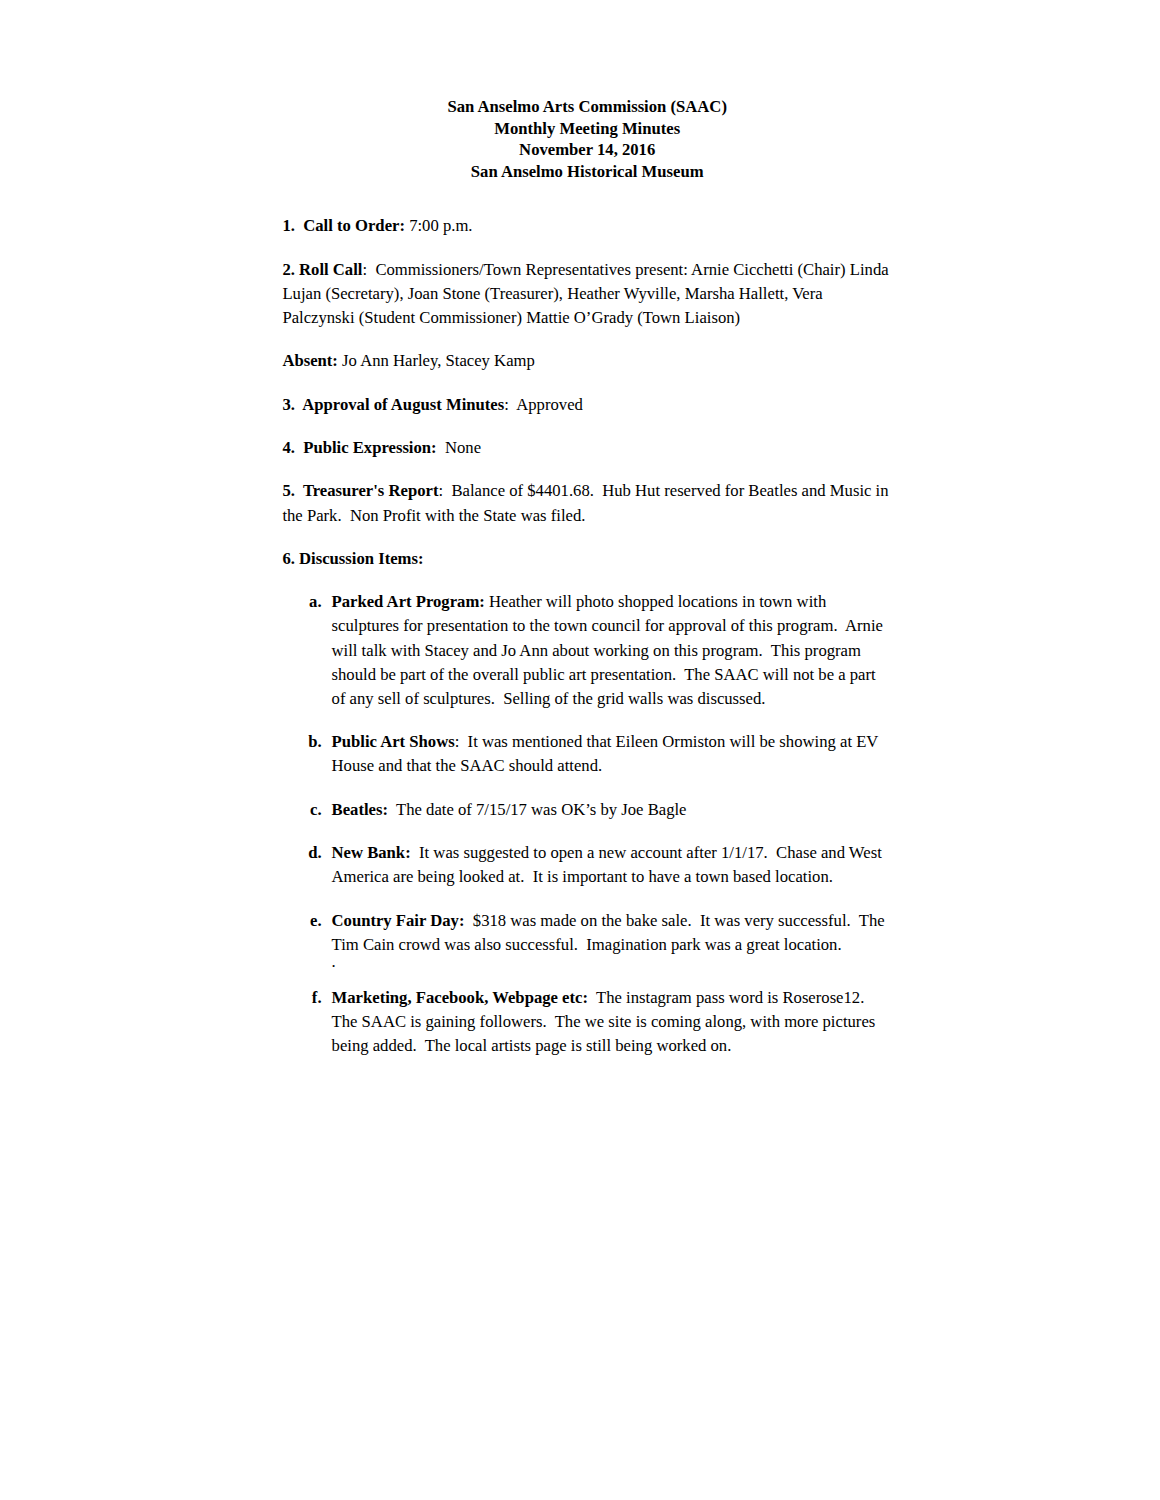San Anselmo Arts Commission (SAAC)
Monthly Meeting Minutes
November 14, 2016
San Anselmo Historical Museum
1. Call to Order: 7:00 p.m.
2. Roll Call: Commissioners/Town Representatives present: Arnie Cicchetti (Chair) Linda Lujan (Secretary), Joan Stone (Treasurer), Heather Wyville, Marsha Hallett, Vera Palczynski (Student Commissioner) Mattie O’Grady (Town Liaison)
Absent: Jo Ann Harley, Stacey Kamp
3. Approval of August Minutes: Approved
4. Public Expression: None
5. Treasurer's Report: Balance of $4401.68. Hub Hut reserved for Beatles and Music in the Park. Non Profit with the State was filed.
6. Discussion Items:
Parked Art Program: Heather will photo shopped locations in town with sculptures for presentation to the town council for approval of this program. Arnie will talk with Stacey and Jo Ann about working on this program. This program should be part of the overall public art presentation. The SAAC will not be a part of any sell of sculptures. Selling of the grid walls was discussed.
Public Art Shows: It was mentioned that Eileen Ormiston will be showing at EV House and that the SAAC should attend.
Beatles: The date of 7/15/17 was OK’s by Joe Bagle
New Bank: It was suggested to open a new account after 1/1/17. Chase and West America are being looked at. It is important to have a town based location.
Country Fair Day: $318 was made on the bake sale. It was very successful. The Tim Cain crowd was also successful. Imagination park was a great location.
.
Marketing, Facebook, Webpage etc: The instagram pass word is Roserose12. The SAAC is gaining followers. The we site is coming along, with more pictures being added. The local artists page is still being worked on.